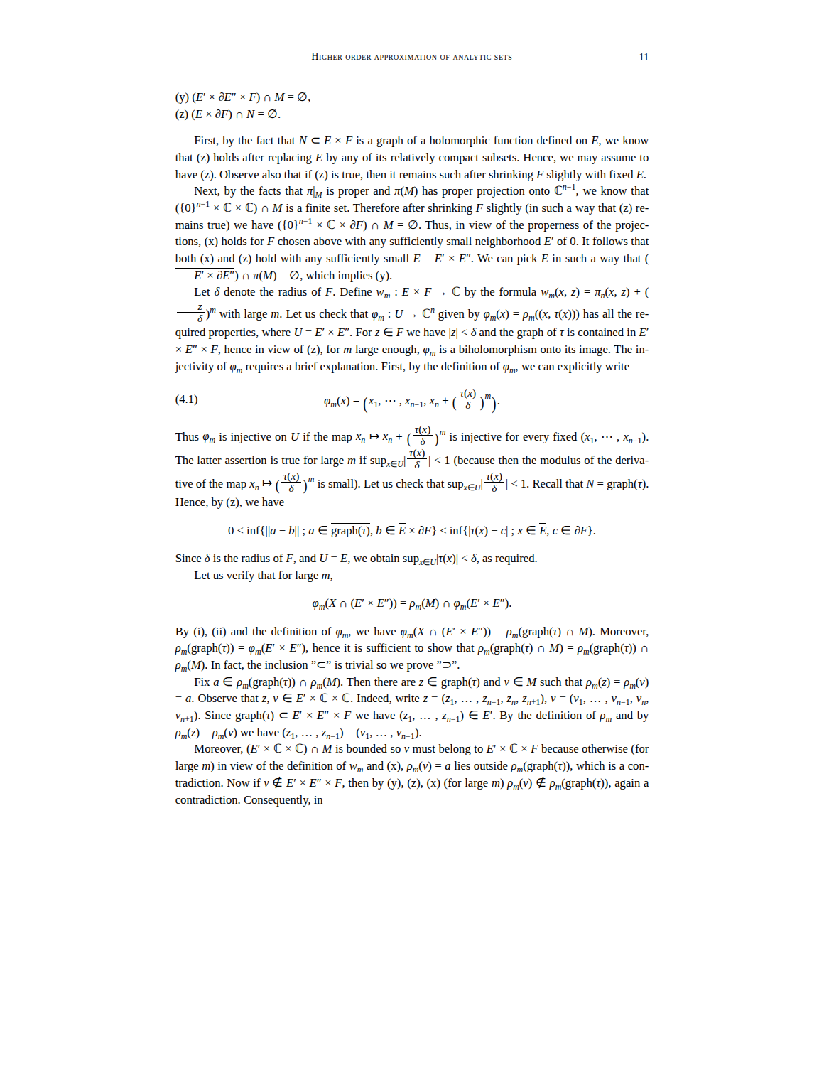Higher order approximation of analytic sets 11
(y) (E′ × ∂E″ × F) ∩ M = ∅,
(z) (E × ∂F) ∩ N = ∅.
First, by the fact that N ⊂ E × F is a graph of a holomorphic function defined on E, we know that (z) holds after replacing E by any of its relatively compact subsets. Hence, we may assume to have (z). Observe also that if (z) is true, then it remains such after shrinking F slightly with fixed E.
Next, by the facts that π|M is proper and π(M) has proper projection onto ℂn−1, we know that ({0}n−1 × ℂ × ℂ) ∩ M is a finite set. Therefore after shrinking F slightly (in such a way that (z) remains true) we have ({0}n−1 × ℂ × ∂F) ∩ M = ∅. Thus, in view of the properness of the projections, (x) holds for F chosen above with any sufficiently small neighborhood E′ of 0. It follows that both (x) and (z) hold with any sufficiently small E = E′ × E″. We can pick E in such a way that (E′ × ∂E″) ∩ π(M) = ∅, which implies (y).
Let δ denote the radius of F. Define wm : E × F → ℂ by the formula wm(x, z) = πn(x, z) + (zδ)m with large m. Let us check that φm : U → ℂn given by φm(x) = ρm((x, τ(x))) has all the required properties, where U = E′ × E″. For z ∈ F we have |z| < δ and the graph of τ is contained in E′ × E″ × F, hence in view of (z), for m large enough, φm is a biholomorphism onto its image. The injectivity of φm requires a brief explanation. First, by the definition of φm, we can explicitly write
(4.1) φm(x) = (x1, ⋯ , xn−1, xn + (τ(x) δ) m).
Thus φm is injective on U if the map xn ↦ xn + (τ(x) δ) m is injective for every fixed (x1, ⋯ , xn−1). The latter assertion is true for large m if supx∈U|τ(x) δ| < 1 (because then the modulus of the derivative of the map xn ↦ (τ(x) δ) m is small). Let us check that supx∈U|τ(x) δ| < 1. Recall that N = graph(τ). Hence, by (z), we have
0 < inf{||a − b|| ; a ∈ graph(τ), b ∈ E × ∂F} ≤ inf{|τ(x) − c| ; x ∈ E, c ∈ ∂F}.
Since δ is the radius of F, and U = E, we obtain supx∈U|τ(x)| < δ, as required.
Let us verify that for large m,
φm(X ∩ (E′ × E″)) = ρm(M) ∩ φm(E′ × E″).
By (i), (ii) and the definition of φm, we have φm(X ∩ (E′ × E″)) = ρm(graph(τ) ∩ M). Moreover, ρm(graph(τ)) = φm(E′ × E″), hence it is sufficient to show that ρm(graph(τ) ∩ M) = ρm(graph(τ)) ∩ ρm(M). In fact, the inclusion ”⊂” is trivial so we prove ”⊃”.
Fix a ∈ ρm(graph(τ)) ∩ ρm(M). Then there are z ∈ graph(τ) and v ∈ M such that ρm(z) = ρm(v) = a. Observe that z, v ∈ E′ × ℂ × ℂ. Indeed, write z = (z1, … , zn−1, zn, zn+1), v = (v1, … , vn−1, vn, vn+1). Since graph(τ) ⊂ E′ × E″ × F we have (z1, … , zn−1) ∈ E′. By the definition of ρm and by ρm(z) = ρm(v) we have (z1, … , zn−1) = (v1, … , vn−1).
Moreover, (E′ × ℂ × ℂ) ∩ M is bounded so v must belong to E′ × ℂ × F because otherwise (for large m) in view of the definition of wm and (x), ρm(v) = a lies outside ρm(graph(τ)), which is a contradiction. Now if v ∉ E′ × E″ × F, then by (y), (z), (x) (for large m) ρm(v) ∉ ρm(graph(τ)), again a contradiction. Consequently, in